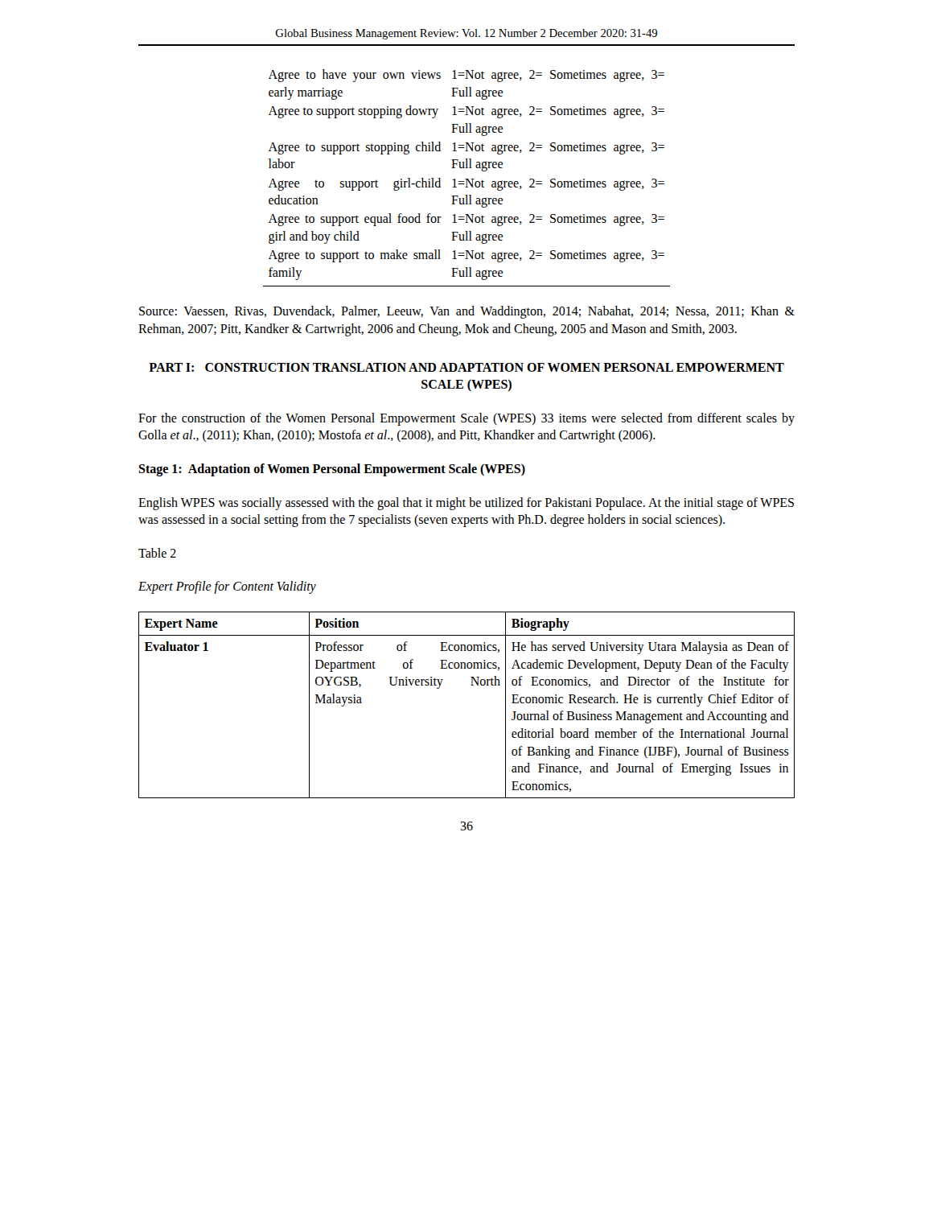Global Business Management Review: Vol. 12 Number 2 December 2020: 31-49
| Agree to have your own views early marriage | 1=Not agree, 2= Sometimes agree, 3= Full agree |
| Agree to support stopping dowry | 1=Not agree, 2= Sometimes agree, 3= Full agree |
| Agree to support stopping child labor | 1=Not agree, 2= Sometimes agree, 3= Full agree |
| Agree to support girl-child education | 1=Not agree, 2= Sometimes agree, 3= Full agree |
| Agree to support equal food for girl and boy child | 1=Not agree, 2= Sometimes agree, 3= Full agree |
| Agree to support to make small family | 1=Not agree, 2= Sometimes agree, 3= Full agree |
Source: Vaessen, Rivas, Duvendack, Palmer, Leeuw, Van and Waddington, 2014; Nabahat, 2014; Nessa, 2011; Khan & Rehman, 2007; Pitt, Kandker & Cartwright, 2006 and Cheung, Mok and Cheung, 2005 and Mason and Smith, 2003.
PART I: CONSTRUCTION TRANSLATION AND ADAPTATION OF WOMEN PERSONAL EMPOWERMENT SCALE (WPES)
For the construction of the Women Personal Empowerment Scale (WPES) 33 items were selected from different scales by Golla et al., (2011); Khan, (2010); Mostofa et al., (2008), and Pitt, Khandker and Cartwright (2006).
Stage 1: Adaptation of Women Personal Empowerment Scale (WPES)
English WPES was socially assessed with the goal that it might be utilized for Pakistani Populace. At the initial stage of WPES was assessed in a social setting from the 7 specialists (seven experts with Ph.D. degree holders in social sciences).
Table 2
Expert Profile for Content Validity
| Expert Name | Position | Biography |
| --- | --- | --- |
| Evaluator 1 | Professor of Economics, Department of Economics, OYGSB, University North Malaysia | He has served University Utara Malaysia as Dean of Academic Development, Deputy Dean of the Faculty of Economics, and Director of the Institute for Economic Research. He is currently Chief Editor of Journal of Business Management and Accounting and editorial board member of the International Journal of Banking and Finance (IJBF), Journal of Business and Finance, and Journal of Emerging Issues in Economics, |
36